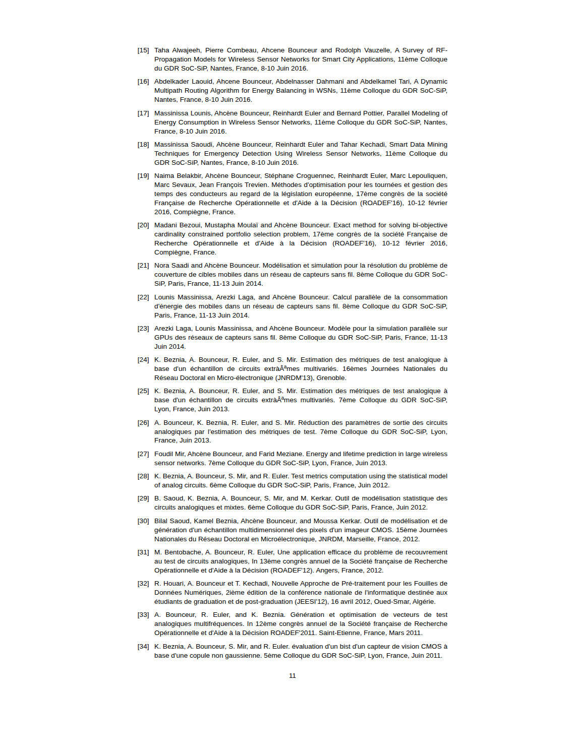[15] Taha Alwajeeh, Pierre Combeau, Ahcene Bounceur and Rodolph Vauzelle, A Survey of RF-Propagation Models for Wireless Sensor Networks for Smart City Applications, 11ème Colloque du GDR SoC-SiP, Nantes, France, 8-10 Juin 2016.
[16] Abdelkader Laouid, Ahcene Bounceur, Abdelnasser Dahmani and Abdelkamel Tari, A Dynamic Multipath Routing Algorithm for Energy Balancing in WSNs, 11ème Colloque du GDR SoC-SiP, Nantes, France, 8-10 Juin 2016.
[17] Massinissa Lounis, Ahcène Bounceur, Reinhardt Euler and Bernard Pottier, Parallel Modeling of Energy Consumption in Wireless Sensor Networks, 11ème Colloque du GDR SoC-SiP, Nantes, France, 8-10 Juin 2016.
[18] Massinissa Saoudi, Ahcène Bounceur, Reinhardt Euler and Tahar Kechadi, Smart Data Mining Techniques for Emergency Detection Using Wireless Sensor Networks, 11ème Colloque du GDR SoC-SiP, Nantes, France, 8-10 Juin 2016.
[19] Naima Belakbir, Ahcène Bounceur, Stéphane Croguennec, Reinhardt Euler, Marc Lepouliquen, Marc Sevaux, Jean François Trevien. Méthodes d'optimisation pour les tournées et gestion des temps des conducteurs au regard de la législation européenne, 17ème congrès de la société Française de Recherche Opérationnelle et d'Aide à la Décision (ROADEF'16), 10-12 février 2016, Compiègne, France.
[20] Madani Bezoui, Mustapha Moulaï and Ahcène Bounceur. Exact method for solving bi-objective cardinality constrained portfolio selection problem, 17ème congrès de la société Française de Recherche Opérationnelle et d'Aide à la Décision (ROADEF'16), 10-12 février 2016, Compiègne, France.
[21] Nora Saadi and Ahcène Bounceur. Modélisation et simulation pour la résolution du problème de couverture de cibles mobiles dans un réseau de capteurs sans fil. 8ème Colloque du GDR SoC-SiP, Paris, France, 11-13 Juin 2014.
[22] Lounis Massinissa, Arezki Laga, and Ahcène Bounceur. Calcul parallèle de la consommation d'énergie des mobiles dans un réseau de capteurs sans fil. 8ème Colloque du GDR SoC-SiP, Paris, France, 11-13 Juin 2014.
[23] Arezki Laga, Lounis Massinissa, and Ahcène Bounceur. Modèle pour la simulation parallèle sur GPUs des réseaux de capteurs sans fil. 8ème Colloque du GDR SoC-SiP, Paris, France, 11-13 Juin 2014.
[24] K. Beznia, A. Bounceur, R. Euler, and S. Mir. Estimation des métriques de test analogique à base d'un échantillon de circuits extràÂªmes multivariés. 16èmes Journées Nationales du Réseau Doctoral en Micro-électronique (JNRDM'13), Grenoble.
[25] K. Beznia, A. Bounceur, R. Euler, and S. Mir. Estimation des métriques de test analogique à base d'un échantillon de circuits extràÂªmes multivariés. 7ème Colloque du GDR SoC-SiP, Lyon, France, Juin 2013.
[26] A. Bounceur, K. Beznia, R. Euler, and S. Mir. Réduction des paramètres de sortie des circuits analogiques par l'estimation des métriques de test. 7ème Colloque du GDR SoC-SiP, Lyon, France, Juin 2013.
[27] Foudil Mir, Ahcène Bounceur, and Farid Meziane. Energy and lifetime prediction in large wireless sensor networks. 7ème Colloque du GDR SoC-SiP, Lyon, France, Juin 2013.
[28] K. Beznia, A. Bounceur, S. Mir, and R. Euler. Test metrics computation using the statistical model of analog circuits. 6ème Colloque du GDR SoC-SiP, Paris, France, Juin 2012.
[29] B. Saoud, K. Beznia, A. Bounceur, S. Mir, and M. Kerkar. Outil de modélisation statistique des circuits analogiques et mixtes. 6ème Colloque du GDR SoC-SiP, Paris, France, Juin 2012.
[30] Bilal Saoud, Kamel Beznia, Ahcène Bounceur, and Moussa Kerkar. Outil de modélisation et de génération d'un échantillon multidimensionnel des pixels d'un imageur CMOS. 15ème Journées Nationales du Réseau Doctoral en Microélectronique, JNRDM, Marseille, France, 2012.
[31] M. Bentobache, A. Bounceur, R. Euler, Une application efficace du problème de recouvrement au test de circuits analogiques, In 13ème congrès annuel de la Société française de Recherche Opérationnelle et d'Aide à la Décision (ROADEF'12). Angers, France, 2012.
[32] R. Houari, A. Bounceur et T. Kechadi, Nouvelle Approche de Pré-traitement pour les Fouilles de Données Numériques, 2ième édition de la conférence nationale de l'informatique destinée aux étudiants de graduation et de post-graduation (JEESI'12), 16 avril 2012, Oued-Smar, Algérie.
[33] A. Bounceur, R. Euler, and K. Beznia. Génération et optimisation de vecteurs de test analogiques multifréquences. In 12ème congrès annuel de la Société française de Recherche Opérationnelle et d'Aide à la Décision ROADEF'2011. Saint-Etienne, France, Mars 2011.
[34] K. Beznia, A. Bounceur, S. Mir, and R. Euler. évaluation d'un bist d'un capteur de vision CMOS à base d'une copule non gaussienne. 5ème Colloque du GDR SoC-SiP, Lyon, France, Juin 2011.
11